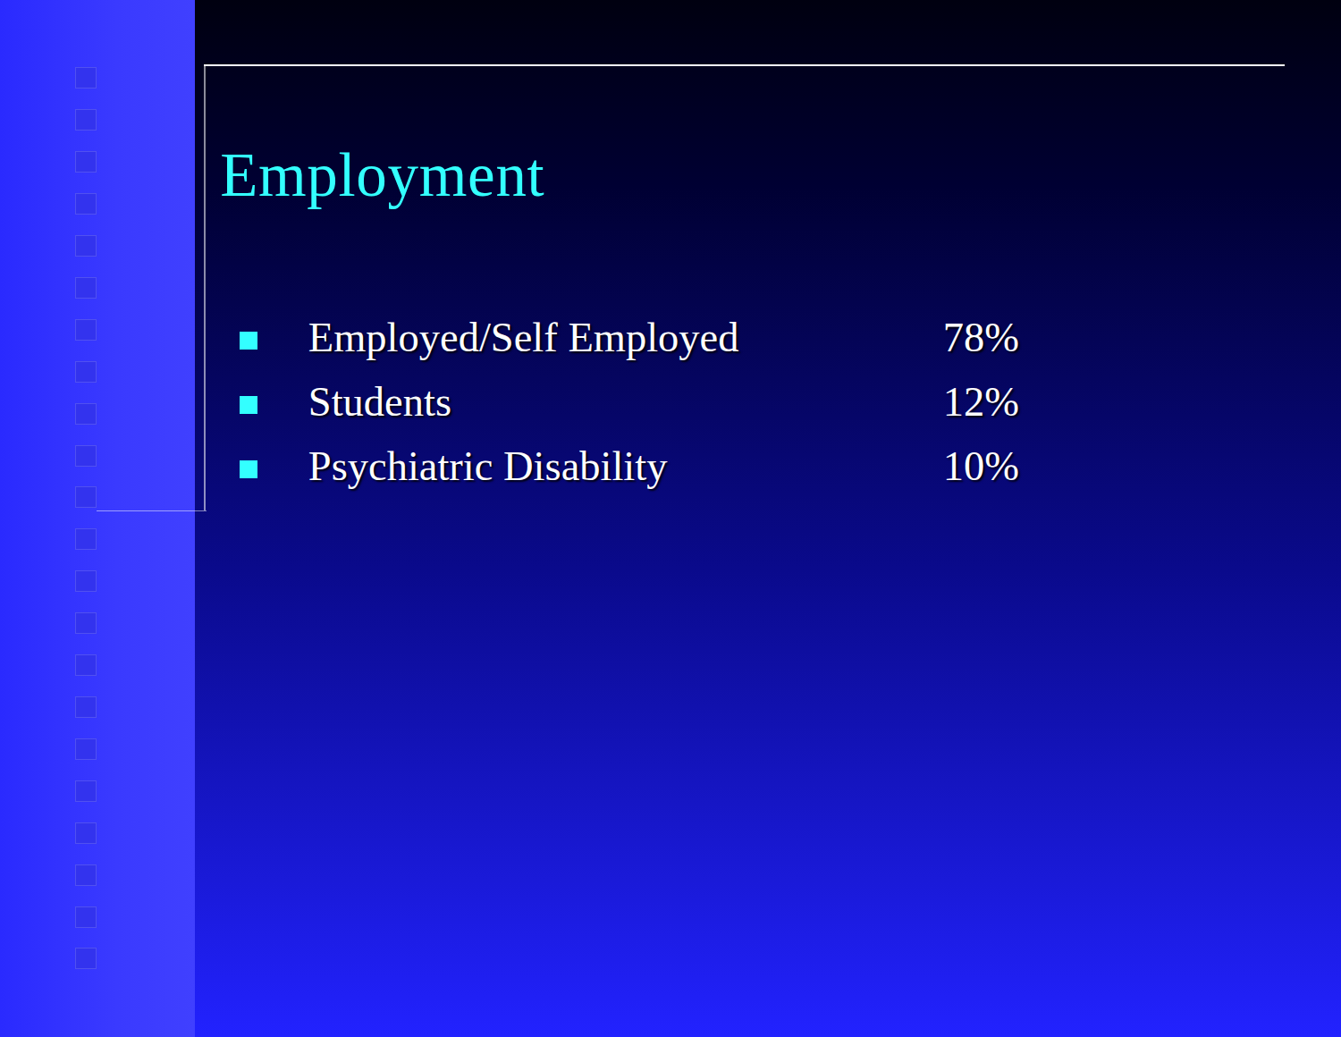Employment
Employed/Self Employed78%
Students12%
Psychiatric Disability10%